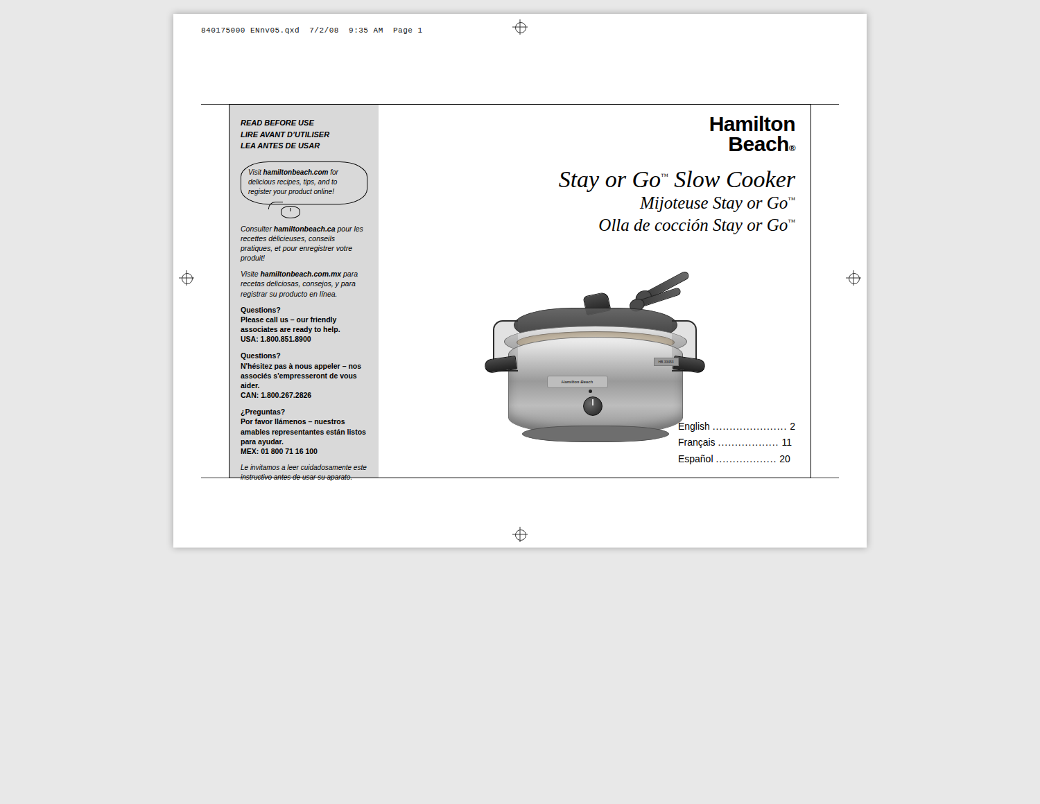840175000 ENnv05.qxd 7/2/08 9:35 AM Page 1
READ BEFORE USE
LIRE AVANT D’UTILISER
LEA ANTES DE USAR
Visit hamiltonbeach.com for delicious recipes, tips, and to register your product online!
Consulter hamiltonbeach.ca pour les recettes délicieuses, conseils pratiques, et pour enregistrer votre produit!
Visite hamiltonbeach.com.mx para recetas deliciosas, consejos, y para registrar su producto en línea.
Questions? Please call us – our friendly associates are ready to help.
USA: 1.800.851.8900
Questions? N'hésitez pas à nous appeler – nos associés s'empresseront de vous aider.
CAN: 1.800.267.2826
¿Preguntas? Por favor llámenos – nuestros amables representantes están listos para ayudar.
MEX: 01 800 71 16 100
Le invitamos a leer cuidadosamente este instructivo antes de usar su aparato.
Hamilton Beach®
Stay or Go™ Slow Cooker
Mijoteuse Stay or Go™
Olla de cocción Stay or Go™
Hamilton Beach
HB 33453
English ...................... 2
Français .................. 11
Español .................. 20